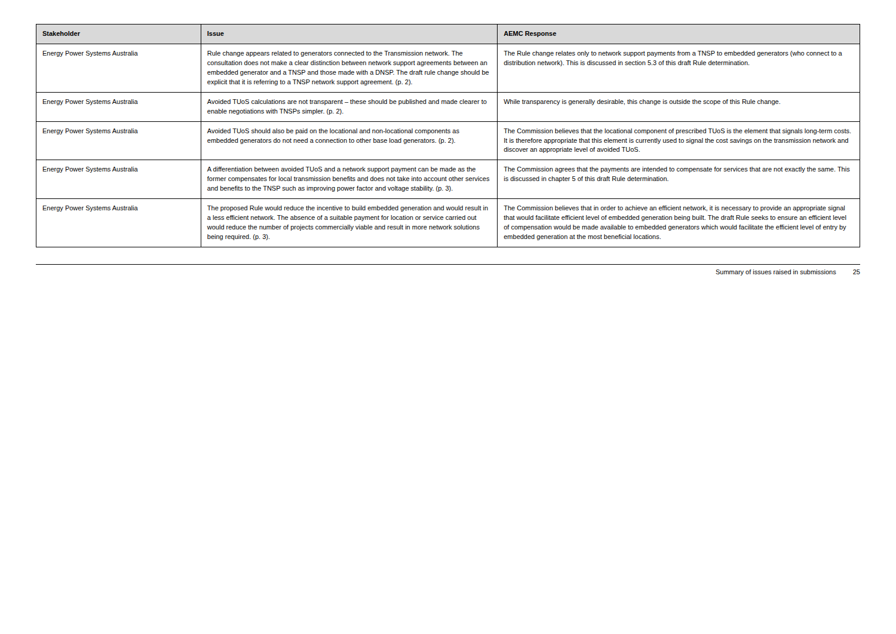| Stakeholder | Issue | AEMC Response |
| --- | --- | --- |
| Energy Power Systems Australia | Rule change appears related to generators connected to the Transmission network. The consultation does not make a clear distinction between network support agreements between an embedded generator and a TNSP and those made with a DNSP. The draft rule change should be explicit that it is referring to a TNSP network support agreement. (p. 2). | The Rule change relates only to network support payments from a TNSP to embedded generators (who connect to a distribution network). This is discussed in section 5.3 of this draft Rule determination. |
| Energy Power Systems Australia | Avoided TUoS calculations are not transparent – these should be published and made clearer to enable negotiations with TNSPs simpler. (p. 2). | While transparency is generally desirable, this change is outside the scope of this Rule change. |
| Energy Power Systems Australia | Avoided TUoS should also be paid on the locational and non-locational components as embedded generators do not need a connection to other base load generators. (p. 2). | The Commission believes that the locational component of prescribed TUoS is the element that signals long-term costs. It is therefore appropriate that this element is currently used to signal the cost savings on the transmission network and discover an appropriate level of avoided TUoS. |
| Energy Power Systems Australia | A differentiation between avoided TUoS and a network support payment can be made as the former compensates for local transmission benefits and does not take into account other services and benefits to the TNSP such as improving power factor and voltage stability. (p. 3). | The Commission agrees that the payments are intended to compensate for services that are not exactly the same. This is discussed in chapter 5 of this draft Rule determination. |
| Energy Power Systems Australia | The proposed Rule would reduce the incentive to build embedded generation and would result in a less efficient network. The absence of a suitable payment for location or service carried out would reduce the number of projects commercially viable and result in more network solutions being required. (p. 3). | The Commission believes that in order to achieve an efficient network, it is necessary to provide an appropriate signal that would facilitate efficient level of embedded generation being built. The draft Rule seeks to ensure an efficient level of compensation would be made available to embedded generators which would facilitate the efficient level of entry by embedded generation at the most beneficial locations. |
Summary of issues raised in submissions25